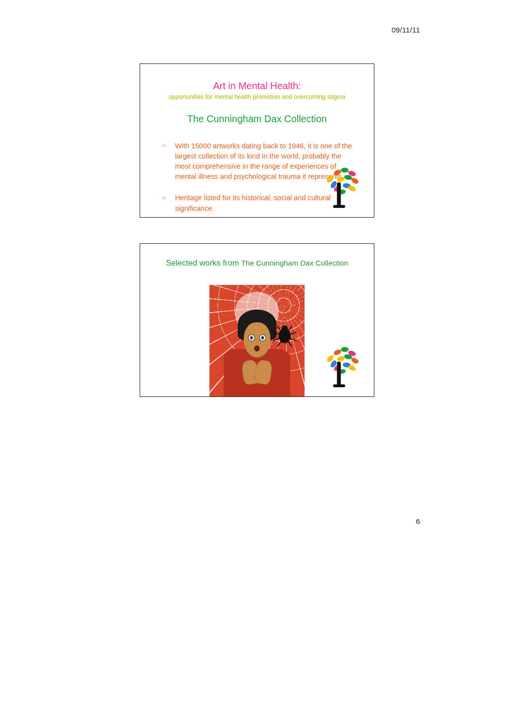09/11/11
Art in Mental Health:
opportunities for mental health promotion and overcoming stigma
The Cunningham Dax Collection
With 15000 artworks dating back to 1946, it is one of the largest collection of its kind in the world, probably the most comprehensive in the range of experiences of mental illness and psychological trauma it represents.
Heritage listed for its historical, social and cultural significance.
Selected works from The Cunningham Dax Collection
6